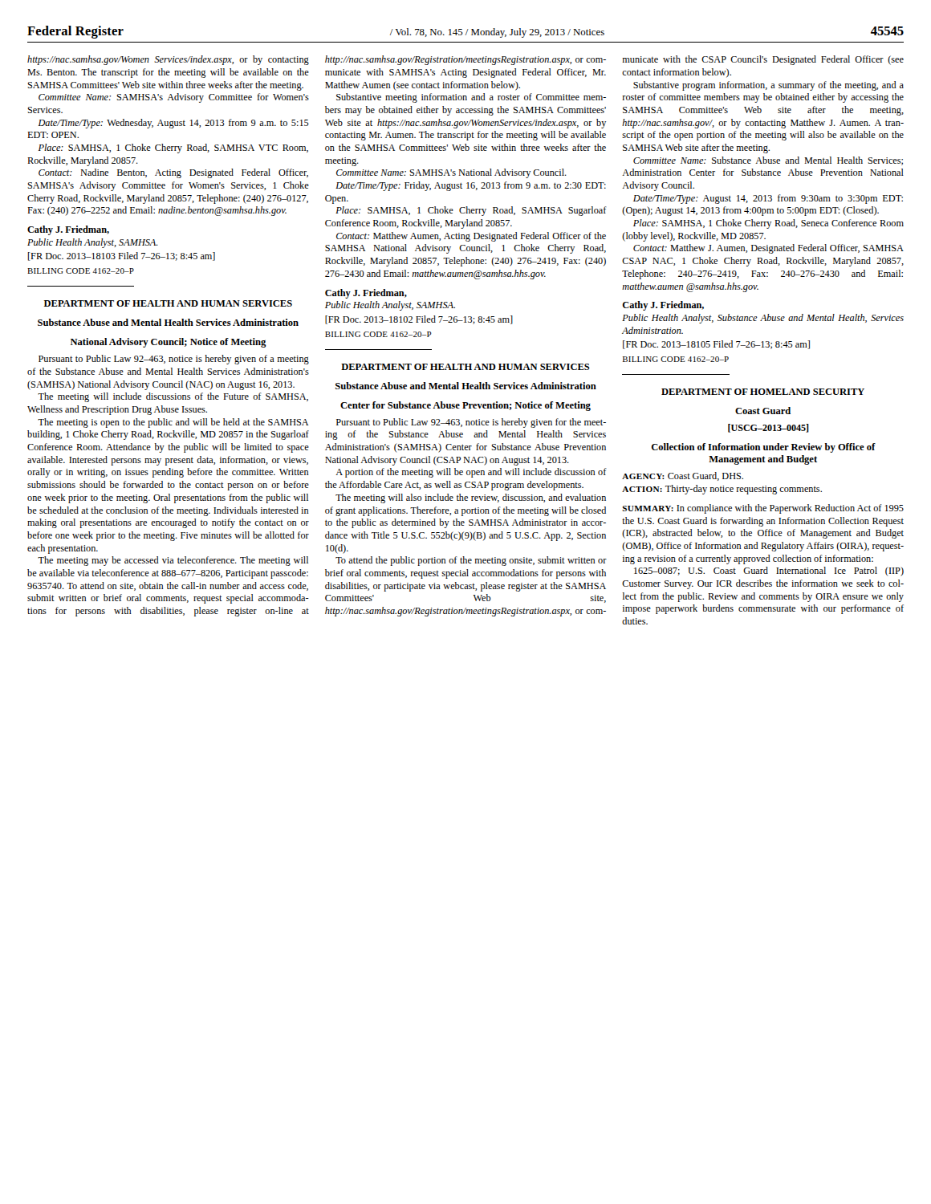Federal Register / Vol. 78, No. 145 / Monday, July 29, 2013 / Notices 45545
https://nac.samhsa.gov/Women Services/index.aspx, or by contacting Ms. Benton. The transcript for the meeting will be available on the SAMHSA Committees' Web site within three weeks after the meeting.
Committee Name: SAMHSA's Advisory Committee for Women's Services.
Date/Time/Type: Wednesday, August 14, 2013 from 9 a.m. to 5:15 EDT: OPEN.
Place: SAMHSA, 1 Choke Cherry Road, SAMHSA VTC Room, Rockville, Maryland 20857.
Contact: Nadine Benton, Acting Designated Federal Officer, SAMHSA's Advisory Committee for Women's Services, 1 Choke Cherry Road, Rockville, Maryland 20857, Telephone: (240) 276–0127, Fax: (240) 276–2252 and Email: nadine.benton@samhsa.hhs.gov.
Cathy J. Friedman, Public Health Analyst, SAMHSA.
[FR Doc. 2013–18103 Filed 7–26–13; 8:45 am]
BILLING CODE 4162–20–P
DEPARTMENT OF HEALTH AND HUMAN SERVICES
Substance Abuse and Mental Health Services Administration
National Advisory Council; Notice of Meeting
Pursuant to Public Law 92–463, notice is hereby given of a meeting of the Substance Abuse and Mental Health Services Administration's (SAMHSA) National Advisory Council (NAC) on August 16, 2013.
The meeting will include discussions of the Future of SAMHSA, Wellness and Prescription Drug Abuse Issues.
The meeting is open to the public and will be held at the SAMHSA building, 1 Choke Cherry Road, Rockville, MD 20857 in the Sugarloaf Conference Room. Attendance by the public will be limited to space available. Interested persons may present data, information, or views, orally or in writing, on issues pending before the committee. Written submissions should be forwarded to the contact person on or before one week prior to the meeting. Oral presentations from the public will be scheduled at the conclusion of the meeting. Individuals interested in making oral presentations are encouraged to notify the contact on or before one week prior to the meeting. Five minutes will be allotted for each presentation.
The meeting may be accessed via teleconference. The meeting will be available via teleconference at 888–677–8206, Participant passcode: 9635740. To attend on site, obtain the call-in number and access code, submit written or brief oral comments, request special accommodations for persons with disabilities, please register on-line at http://nac.samhsa.gov/Registration/meetingsRegistration.aspx, or communicate with SAMHSA's Acting Designated Federal Officer, Mr. Matthew Aumen (see contact information below).
Substantive meeting information and a roster of Committee members may be obtained either by accessing the SAMHSA Committees' Web site at https://nac.samhsa.gov/WomenServices/index.aspx, or by contacting Mr. Aumen. The transcript for the meeting will be available on the SAMHSA Committees' Web site within three weeks after the meeting.
Committee Name: SAMHSA's National Advisory Council.
Date/Time/Type: Friday, August 16, 2013 from 9 a.m. to 2:30 EDT: Open.
Place: SAMHSA, 1 Choke Cherry Road, SAMHSA Sugarloaf Conference Room, Rockville, Maryland 20857.
Contact: Matthew Aumen, Acting Designated Federal Officer of the SAMHSA National Advisory Council, 1 Choke Cherry Road, Rockville, Maryland 20857, Telephone: (240) 276–2419, Fax: (240) 276–2430 and Email: matthew.aumen@samhsa.hhs.gov.
Cathy J. Friedman, Public Health Analyst, SAMHSA.
[FR Doc. 2013–18102 Filed 7–26–13; 8:45 am]
BILLING CODE 4162–20–P
DEPARTMENT OF HEALTH AND HUMAN SERVICES
Substance Abuse and Mental Health Services Administration
Center for Substance Abuse Prevention; Notice of Meeting
Pursuant to Public Law 92–463, notice is hereby given for the meeting of the Substance Abuse and Mental Health Services Administration's (SAMHSA) Center for Substance Abuse Prevention National Advisory Council (CSAP NAC) on August 14, 2013.
A portion of the meeting will be open and will include discussion of the Affordable Care Act, as well as CSAP program developments.
The meeting will also include the review, discussion, and evaluation of grant applications. Therefore, a portion of the meeting will be closed to the public as determined by the SAMHSA Administrator in accordance with Title 5 U.S.C. 552b(c)(9)(B) and 5 U.S.C. App. 2, Section 10(d).
To attend the public portion of the meeting onsite, submit written or brief oral comments, request special accommodations for persons with disabilities, or participate via webcast, please register at the SAMHSA Committees' Web site, http://nac.samhsa.gov/Registration/meetingsRegistration.aspx, or communicate with the CSAP Council's Designated Federal Officer (see contact information below).
Substantive program information, a summary of the meeting, and a roster of committee members may be obtained either by accessing the SAMHSA Committee's Web site after the meeting, http://nac.samhsa.gov/, or by contacting Matthew J. Aumen. A transcript of the open portion of the meeting will also be available on the SAMHSA Web site after the meeting.
Committee Name: Substance Abuse and Mental Health Services; Administration Center for Substance Abuse Prevention National Advisory Council.
Date/Time/Type: August 14, 2013 from 9:30am to 3:30pm EDT: (Open); August 14, 2013 from 4:00pm to 5:00pm EDT: (Closed).
Place: SAMHSA, 1 Choke Cherry Road, Seneca Conference Room (lobby level), Rockville, MD 20857.
Contact: Matthew J. Aumen, Designated Federal Officer, SAMHSA CSAP NAC, 1 Choke Cherry Road, Rockville, Maryland 20857, Telephone: 240–276–2419, Fax: 240–276–2430 and Email: matthew.aumen @samhsa.hhs.gov.
Cathy J. Friedman, Public Health Analyst, Substance Abuse and Mental Health, Services Administration.
[FR Doc. 2013–18105 Filed 7–26–13; 8:45 am]
BILLING CODE 4162–20–P
DEPARTMENT OF HOMELAND SECURITY
Coast Guard
[USCG–2013–0045]
Collection of Information under Review by Office of Management and Budget
AGENCY: Coast Guard, DHS.
ACTION: Thirty-day notice requesting comments.
SUMMARY: In compliance with the Paperwork Reduction Act of 1995 the U.S. Coast Guard is forwarding an Information Collection Request (ICR), abstracted below, to the Office of Management and Budget (OMB), Office of Information and Regulatory Affairs (OIRA), requesting a revision of a currently approved collection of information:
1625–0087; U.S. Coast Guard International Ice Patrol (IIP) Customer Survey. Our ICR describes the information we seek to collect from the public. Review and comments by OIRA ensure we only impose paperwork burdens commensurate with our performance of duties.